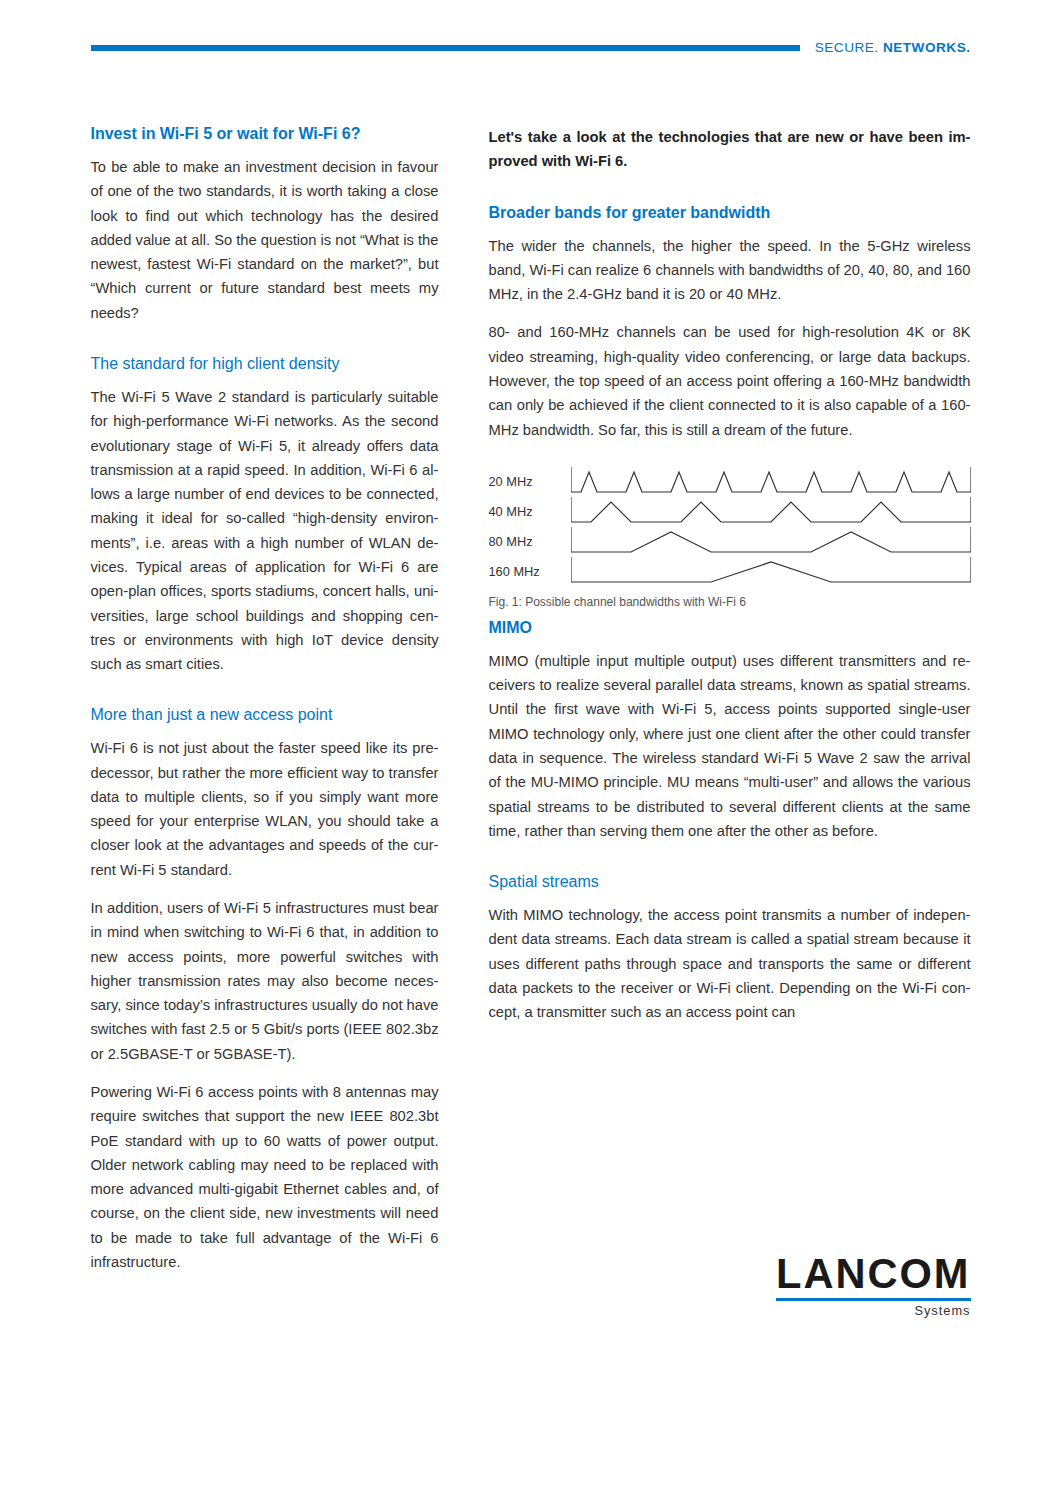SECURE. NETWORKS.
Invest in Wi-Fi 5 or wait for Wi-Fi 6?
To be able to make an investment decision in favour of one of the two standards, it is worth taking a close look to find out which technology has the desired added value at all. So the question is not “What is the newest, fastest Wi-Fi standard on the market?”, but “Which current or future standard best meets my needs?
The standard for high client density
The Wi-Fi 5 Wave 2 standard is particularly suitable for high-performance Wi-Fi networks. As the second evolutionary stage of Wi-Fi 5, it already offers data transmission at a rapid speed. In addition, Wi-Fi 6 allows a large number of end devices to be connected, making it ideal for so-called “high-density environments”, i.e. areas with a high number of WLAN devices. Typical areas of application for Wi-Fi 6 are open-plan offices, sports stadiums, concert halls, universities, large school buildings and shopping centres or environments with high IoT device density such as smart cities.
More than just a new access point
Wi-Fi 6 is not just about the faster speed like its predecessor, but rather the more efficient way to transfer data to multiple clients, so if you simply want more speed for your enterprise WLAN, you should take a closer look at the advantages and speeds of the current Wi-Fi 5 standard.
In addition, users of Wi-Fi 5 infrastructures must bear in mind when switching to Wi-Fi 6 that, in addition to new access points, more powerful switches with higher transmission rates may also become necessary, since today’s infrastructures usually do not have switches with fast 2.5 or 5 Gbit/s ports (IEEE 802.3bz or 2.5GBASE-T or 5GBASE-T).
Powering Wi-Fi 6 access points with 8 antennas may require switches that support the new IEEE 802.3bt PoE standard with up to 60 watts of power output. Older network cabling may need to be replaced with more advanced multi-gigabit Ethernet cables and, of course, on the client side, new investments will need to be made to take full advantage of the Wi-Fi 6 infrastructure.
Let's take a look at the technologies that are new or have been improved with Wi-Fi 6.
Broader bands for greater bandwidth
The wider the channels, the higher the speed. In the 5-GHz wireless band, Wi-Fi can realize 6 channels with bandwidths of 20, 40, 80, and 160 MHz, in the 2.4-GHz band it is 20 or 40 MHz.
80- and 160-MHz channels can be used for high-resolution 4K or 8K video streaming, high-quality video conferencing, or large data backups. However, the top speed of an access point offering a 160-MHz bandwidth can only be achieved if the client connected to it is also capable of a 160-MHz bandwidth. So far, this is still a dream of the future.
20 MHz
40 MHz
80 MHz
160 MHz
Fig. 1: Possible channel bandwidths with Wi-Fi 6
MIMO
MIMO (multiple input multiple output) uses different transmitters and receivers to realize several parallel data streams, known as spatial streams. Until the first wave with Wi-Fi 5, access points supported single-user MIMO technology only, where just one client after the other could transfer data in sequence. The wireless standard Wi-Fi 5 Wave 2 saw the arrival of the MU-MIMO principle. MU means “multi-user” and allows the various spatial streams to be distributed to several different clients at the same time, rather than serving them one after the other as before.
Spatial streams
With MIMO technology, the access point transmits a number of independent data streams. Each data stream is called a spatial stream because it uses different paths through space and transports the same or different data packets to the receiver or Wi-Fi client. Depending on the Wi-Fi concept, a transmitter such as an access point can
LANCOM
Systems